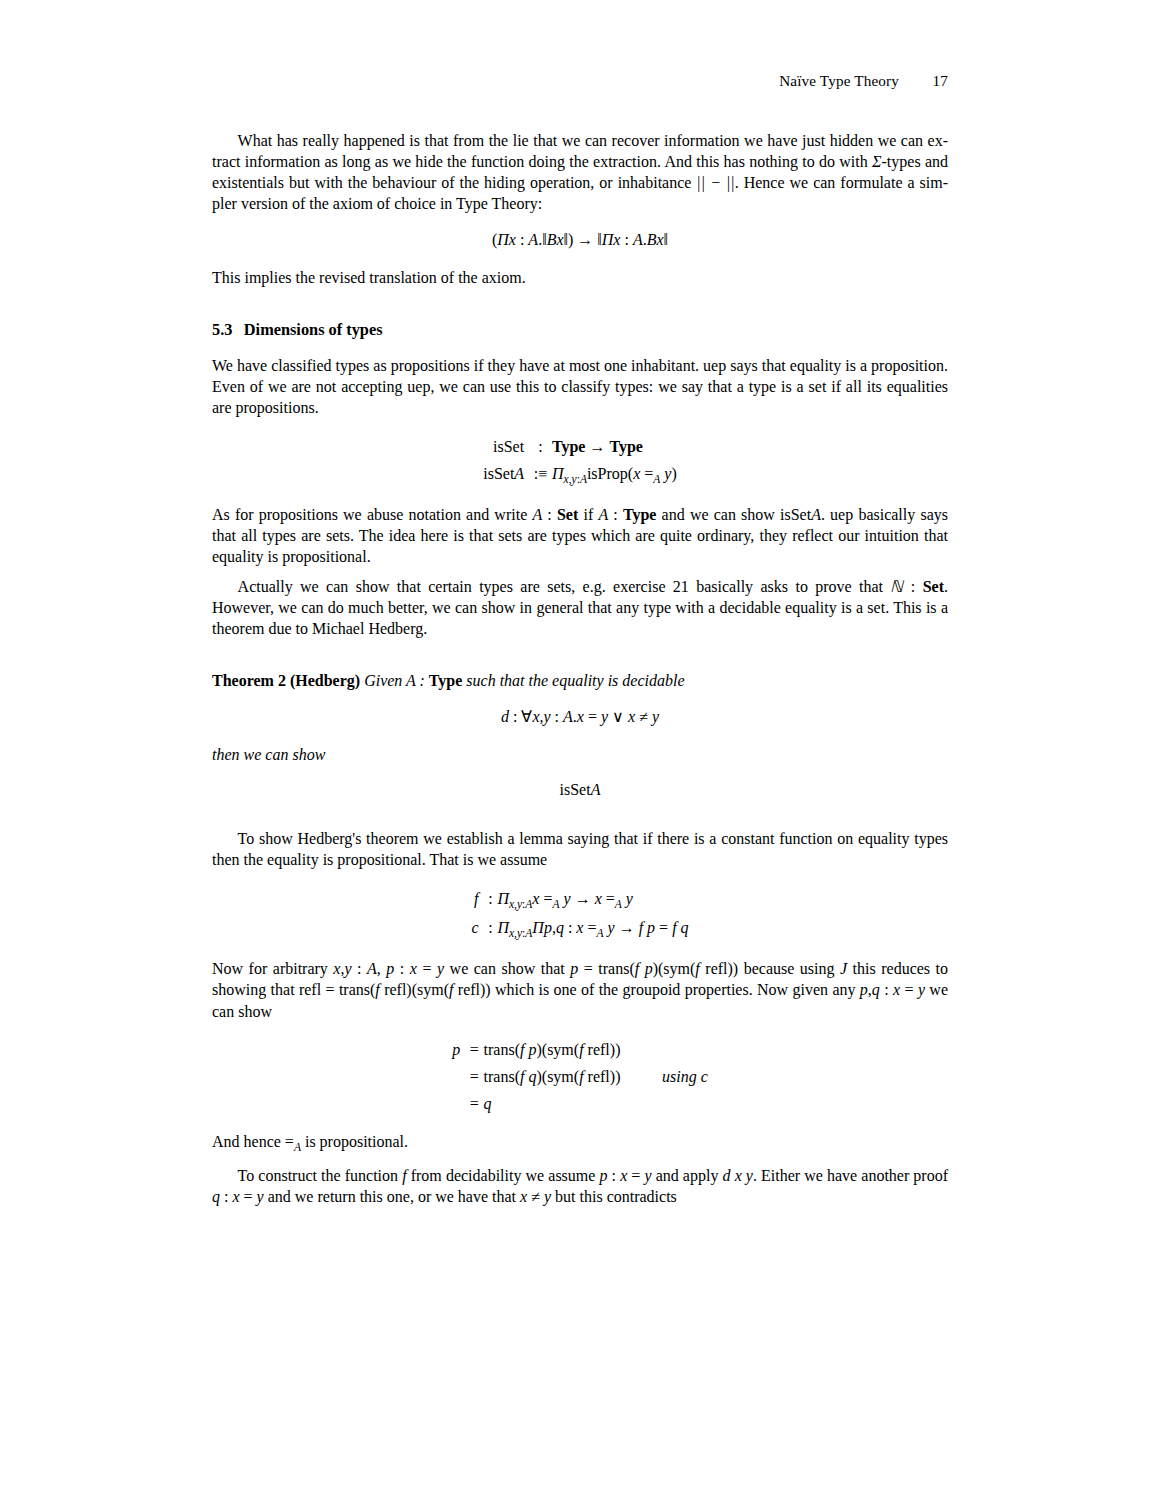Naïve Type Theory 17
What has really happened is that from the lie that we can recover information we have just hidden we can extract information as long as we hide the function doing the extraction. And this has nothing to do with Σ-types and existentials but with the behaviour of the hiding operation, or inhabitance || − ||. Hence we can formulate a simpler version of the axiom of choice in Type Theory:
(Πx : A.‖Bx‖) → ‖Πx : A.Bx‖
This implies the revised translation of the axiom.
5.3 Dimensions of types
We have classified types as propositions if they have at most one inhabitant. uep says that equality is a proposition. Even of we are not accepting uep, we can use this to classify types: we say that a type is a set if all its equalities are propositions.
| isSet | : | Type → Type |
| isSet A | :≡ | Π x , y : A isProp ( x = A y ) |
As for propositions we abuse notation and write A : Set if A : Type and we can show isSet A. uep basically says that all types are sets. The idea here is that sets are types which are quite ordinary, they reflect our intuition that equality is propositional.
Actually we can show that certain types are sets, e.g. exercise 21 basically asks to prove that ℕ : Set. However, we can do much better, we can show in general that any type with a decidable equality is a set. This is a theorem due to Michael Hedberg.
Theorem 2 (Hedberg) Given A : Type such that the equality is decidable
d : ∀x,y : A.x = y ∨ x ≠ y
then we can show
isSet A
To show Hedberg's theorem we establish a lemma saying that if there is a constant function on equality types then the equality is propositional. That is we assume
| f | : | Π x , y : A x = A y → x = A y |
| c | : | Π x , y : A Πp , q : x = A y → f p = f q |
Now for arbitrary x,y : A, p : x = y we can show that p = trans(f p)(sym(f refl)) because using J this reduces to showing that refl = trans(f refl)(sym(f refl)) which is one of the groupoid properties. Now given any p,q : x = y we can show
| p | = | trans ( f p )( sym ( f refl )) | |
| | = | trans ( f q )( sym ( f refl )) | using c |
| | = | q | |
And hence =A is propositional.
To construct the function f from decidability we assume p : x = y and apply d x y. Either we have another proof q : x = y and we return this one, or we have that x ≠ y but this contradicts